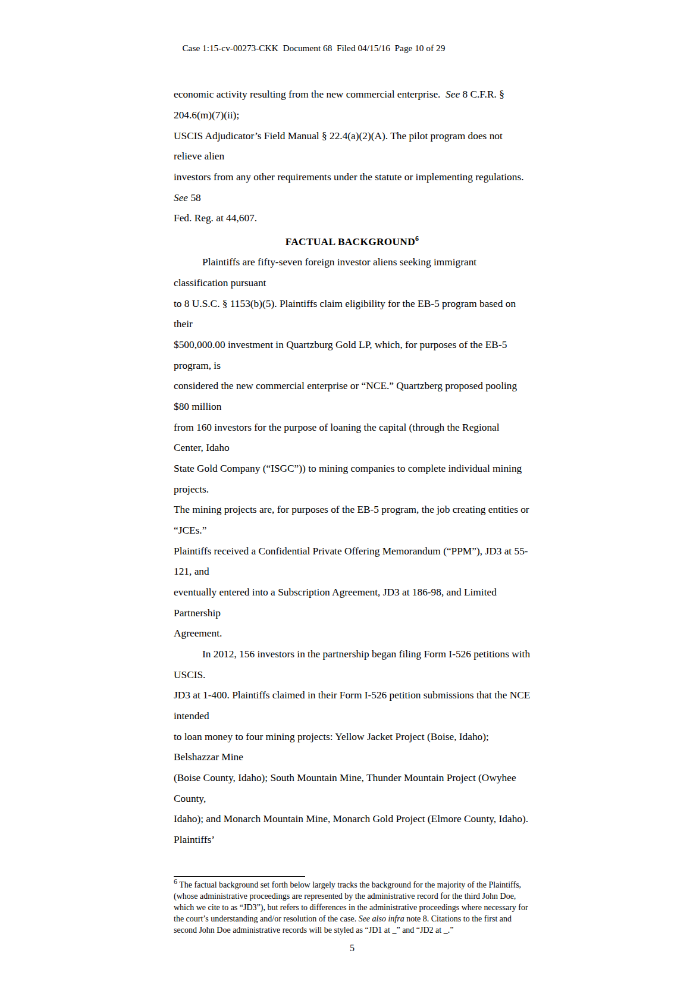Case 1:15-cv-00273-CKK Document 68 Filed 04/15/16 Page 10 of 29
economic activity resulting from the new commercial enterprise. See 8 C.F.R. § 204.6(m)(7)(ii);
USCIS Adjudicator’s Field Manual § 22.4(a)(2)(A). The pilot program does not relieve alien
investors from any other requirements under the statute or implementing regulations. See 58
Fed. Reg. at 44,607.
FACTUAL BACKGROUND6
Plaintiffs are fifty-seven foreign investor aliens seeking immigrant classification pursuant
to 8 U.S.C. § 1153(b)(5). Plaintiffs claim eligibility for the EB-5 program based on their
$500,000.00 investment in Quartzburg Gold LP, which, for purposes of the EB-5 program, is
considered the new commercial enterprise or “NCE.” Quartzberg proposed pooling $80 million
from 160 investors for the purpose of loaning the capital (through the Regional Center, Idaho
State Gold Company (“ISGC”)) to mining companies to complete individual mining projects.
The mining projects are, for purposes of the EB-5 program, the job creating entities or “JCEs.”
Plaintiffs received a Confidential Private Offering Memorandum (“PPM”), JD3 at 55-121, and
eventually entered into a Subscription Agreement, JD3 at 186-98, and Limited Partnership
Agreement.
In 2012, 156 investors in the partnership began filing Form I-526 petitions with USCIS.
JD3 at 1-400. Plaintiffs claimed in their Form I-526 petition submissions that the NCE intended
to loan money to four mining projects: Yellow Jacket Project (Boise, Idaho); Belshazzar Mine
(Boise County, Idaho); South Mountain Mine, Thunder Mountain Project (Owyhee County,
Idaho); and Monarch Mountain Mine, Monarch Gold Project (Elmore County, Idaho). Plaintiffs’
6 The factual background set forth below largely tracks the background for the majority of the Plaintiffs, (whose administrative proceedings are represented by the administrative record for the third John Doe, which we cite to as “JD3”), but refers to differences in the administrative proceedings where necessary for the court’s understanding and/or resolution of the case. See also infra note 8. Citations to the first and second John Doe administrative records will be styled as “JD1 at _” and “JD2 at _.”
5